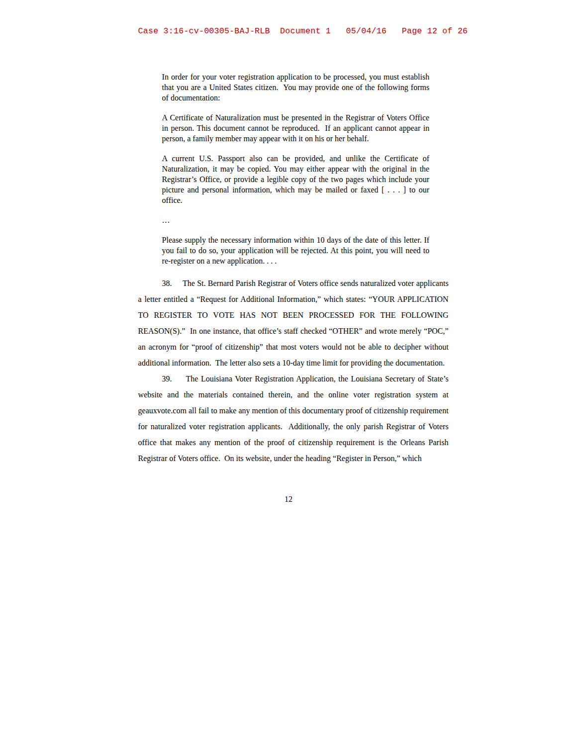Case 3:16-cv-00305-BAJ-RLB Document 1 05/04/16 Page 12 of 26
In order for your voter registration application to be processed, you must establish that you are a United States citizen. You may provide one of the following forms of documentation:
A Certificate of Naturalization must be presented in the Registrar of Voters Office in person. This document cannot be reproduced. If an applicant cannot appear in person, a family member may appear with it on his or her behalf.
A current U.S. Passport also can be provided, and unlike the Certificate of Naturalization, it may be copied. You may either appear with the original in the Registrar’s Office, or provide a legible copy of the two pages which include your picture and personal information, which may be mailed or faxed [ . . . ] to our office.
…
Please supply the necessary information within 10 days of the date of this letter. If you fail to do so, your application will be rejected. At this point, you will need to re-register on a new application. . . .
38. The St. Bernard Parish Registrar of Voters office sends naturalized voter applicants a letter entitled a “Request for Additional Information,” which states: “YOUR APPLICATION TO REGISTER TO VOTE HAS NOT BEEN PROCESSED FOR THE FOLLOWING REASON(S).” In one instance, that office’s staff checked “OTHER” and wrote merely “POC,” an acronym for “proof of citizenship” that most voters would not be able to decipher without additional information. The letter also sets a 10-day time limit for providing the documentation.
39. The Louisiana Voter Registration Application, the Louisiana Secretary of State’s website and the materials contained therein, and the online voter registration system at geauxvote.com all fail to make any mention of this documentary proof of citizenship requirement for naturalized voter registration applicants. Additionally, the only parish Registrar of Voters office that makes any mention of the proof of citizenship requirement is the Orleans Parish Registrar of Voters office. On its website, under the heading “Register in Person,” which
12